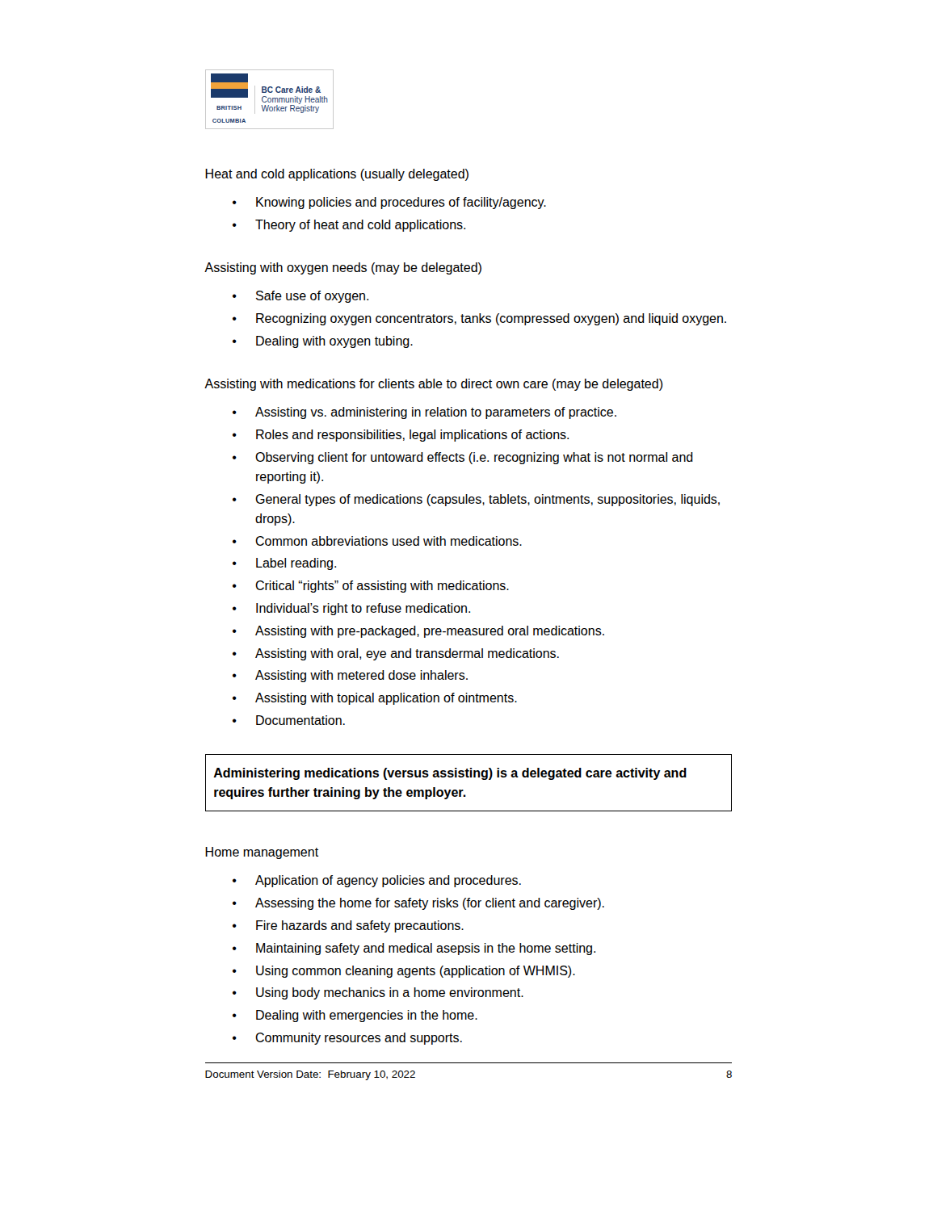British
Columbia BC Care Aide &
Community Health
Worker Registry
Heat and cold applications (usually delegated)
Knowing policies and procedures of facility/agency.
Theory of heat and cold applications.
Assisting with oxygen needs (may be delegated)
Safe use of oxygen.
Recognizing oxygen concentrators, tanks (compressed oxygen) and liquid oxygen.
Dealing with oxygen tubing.
Assisting with medications for clients able to direct own care (may be delegated)
Assisting vs. administering in relation to parameters of practice.
Roles and responsibilities, legal implications of actions.
Observing client for untoward effects (i.e. recognizing what is not normal and reporting it).
General types of medications (capsules, tablets, ointments, suppositories, liquids, drops).
Common abbreviations used with medications.
Label reading.
Critical “rights” of assisting with medications.
Individual’s right to refuse medication.
Assisting with pre-packaged, pre-measured oral medications.
Assisting with oral, eye and transdermal medications.
Assisting with metered dose inhalers.
Assisting with topical application of ointments.
Documentation.
Administering medications (versus assisting) is a delegated care activity and requires further training by the employer.
Home management
Application of agency policies and procedures.
Assessing the home for safety risks (for client and caregiver).
Fire hazards and safety precautions.
Maintaining safety and medical asepsis in the home setting.
Using common cleaning agents (application of WHMIS).
Using body mechanics in a home environment.
Dealing with emergencies in the home.
Community resources and supports.
Document Version Date: February 10, 2022 8